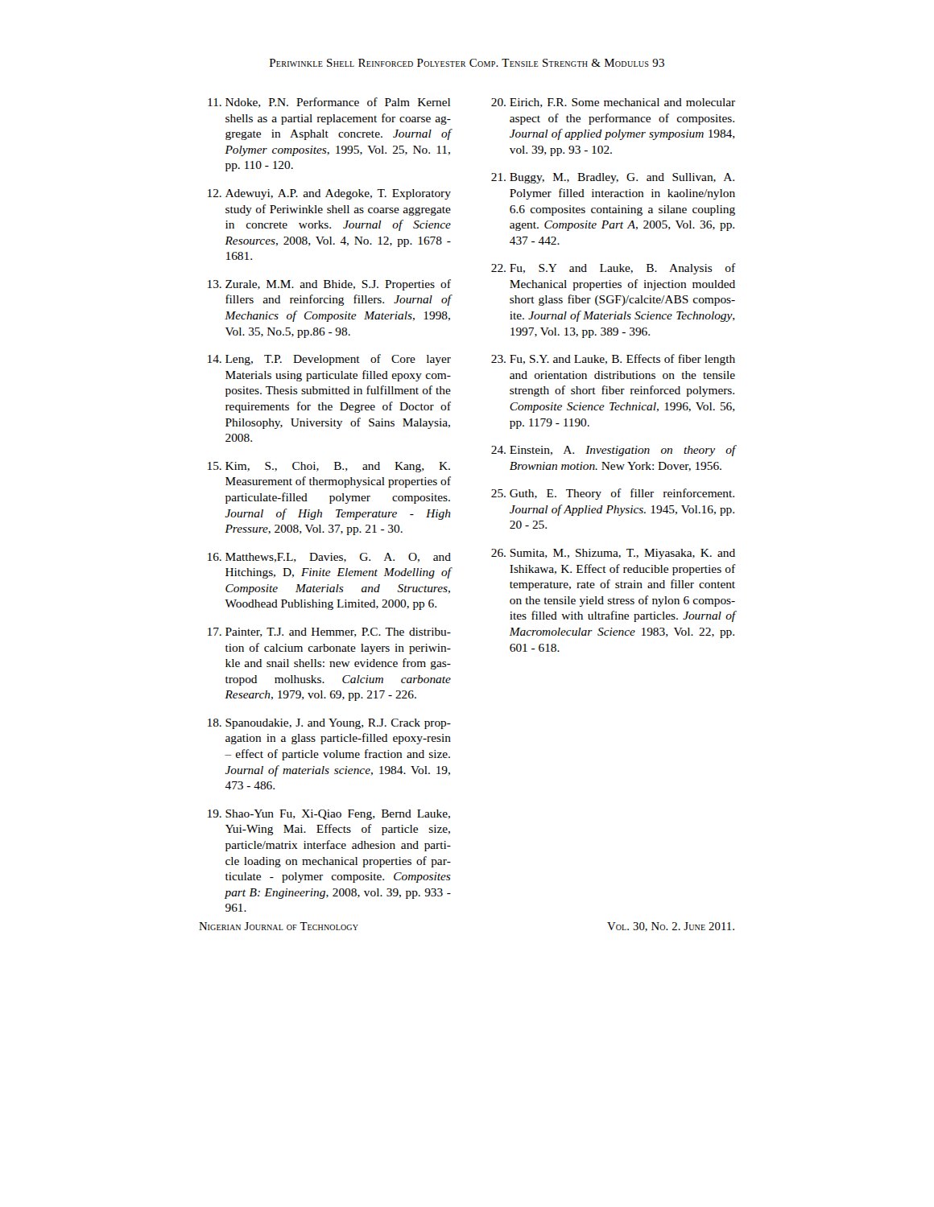Periwinkle Shell Reinforced Polyester Comp. Tensile Strength & Modulus 93
11 Ndoke, P.N. Performance of Palm Kernel shells as a partial replacement for coarse aggregate in Asphalt concrete. Journal of Polymer composites, 1995, Vol. 25, No. 11, pp. 110 - 120.
12 Adewuyi, A.P. and Adegoke, T. Exploratory study of Periwinkle shell as coarse aggregate in concrete works. Journal of Science Resources, 2008, Vol. 4, No. 12, pp. 1678 - 1681.
13 Zurale, M.M. and Bhide, S.J. Properties of fillers and reinforcing fillers. Journal of Mechanics of Composite Materials, 1998, Vol. 35, No.5, pp.86 - 98.
14 Leng, T.P. Development of Core layer Materials using particulate filled epoxy composites. Thesis submitted in fulfillment of the requirements for the Degree of Doctor of Philosophy, University of Sains Malaysia, 2008.
15 Kim, S., Choi, B., and Kang, K. Measurement of thermophysical properties of particulate-filled polymer composites. Journal of High Temperature - High Pressure, 2008, Vol. 37, pp. 21 - 30.
16 Matthews,F.L, Davies, G. A. O, and Hitchings, D, Finite Element Modelling of Composite Materials and Structures, Woodhead Publishing Limited, 2000, pp 6.
17 Painter, T.J. and Hemmer, P.C. The distribution of calcium carbonate layers in periwinkle and snail shells: new evidence from gastropod molhusks. Calcium carbonate Research, 1979, vol. 69, pp. 217 - 226.
18 Spanoudakie, J. and Young, R.J. Crack propagation in a glass particle-filled epoxy-resin – effect of particle volume fraction and size. Journal of materials science, 1984. Vol. 19, 473 - 486.
19 Shao-Yun Fu, Xi-Qiao Feng, Bernd Lauke, Yui-Wing Mai. Effects of particle size, particle/matrix interface adhesion and particle loading on mechanical properties of particulate - polymer composite. Composites part B: Engineering, 2008, vol. 39, pp. 933 - 961.
20 Eirich, F.R. Some mechanical and molecular aspect of the performance of composites. Journal of applied polymer symposium 1984, vol. 39, pp. 93 - 102.
21 Buggy, M., Bradley, G. and Sullivan, A. Polymer filled interaction in kaoline/nylon 6.6 composites containing a silane coupling agent. Composite Part A, 2005, Vol. 36, pp. 437 - 442.
22 Fu, S.Y and Lauke, B. Analysis of Mechanical properties of injection moulded short glass fiber (SGF)/calcite/ABS composite. Journal of Materials Science Technology, 1997, Vol. 13, pp. 389 - 396.
23 Fu, S.Y. and Lauke, B. Effects of fiber length and orientation distributions on the tensile strength of short fiber reinforced polymers. Composite Science Technical, 1996, Vol. 56, pp. 1179 - 1190.
24 Einstein, A. Investigation on theory of Brownian motion. New York: Dover, 1956.
25 Guth, E. Theory of filler reinforcement. Journal of Applied Physics. 1945, Vol.16, pp. 20 - 25.
26 Sumita, M., Shizuma, T., Miyasaka, K. and Ishikawa, K. Effect of reducible properties of temperature, rate of strain and filler content on the tensile yield stress of nylon 6 composites filled with ultrafine particles. Journal of Macromolecular Science 1983, Vol. 22, pp. 601 - 618.
Nigerian Journal of Technology
Vol. 30, No. 2. June 2011.